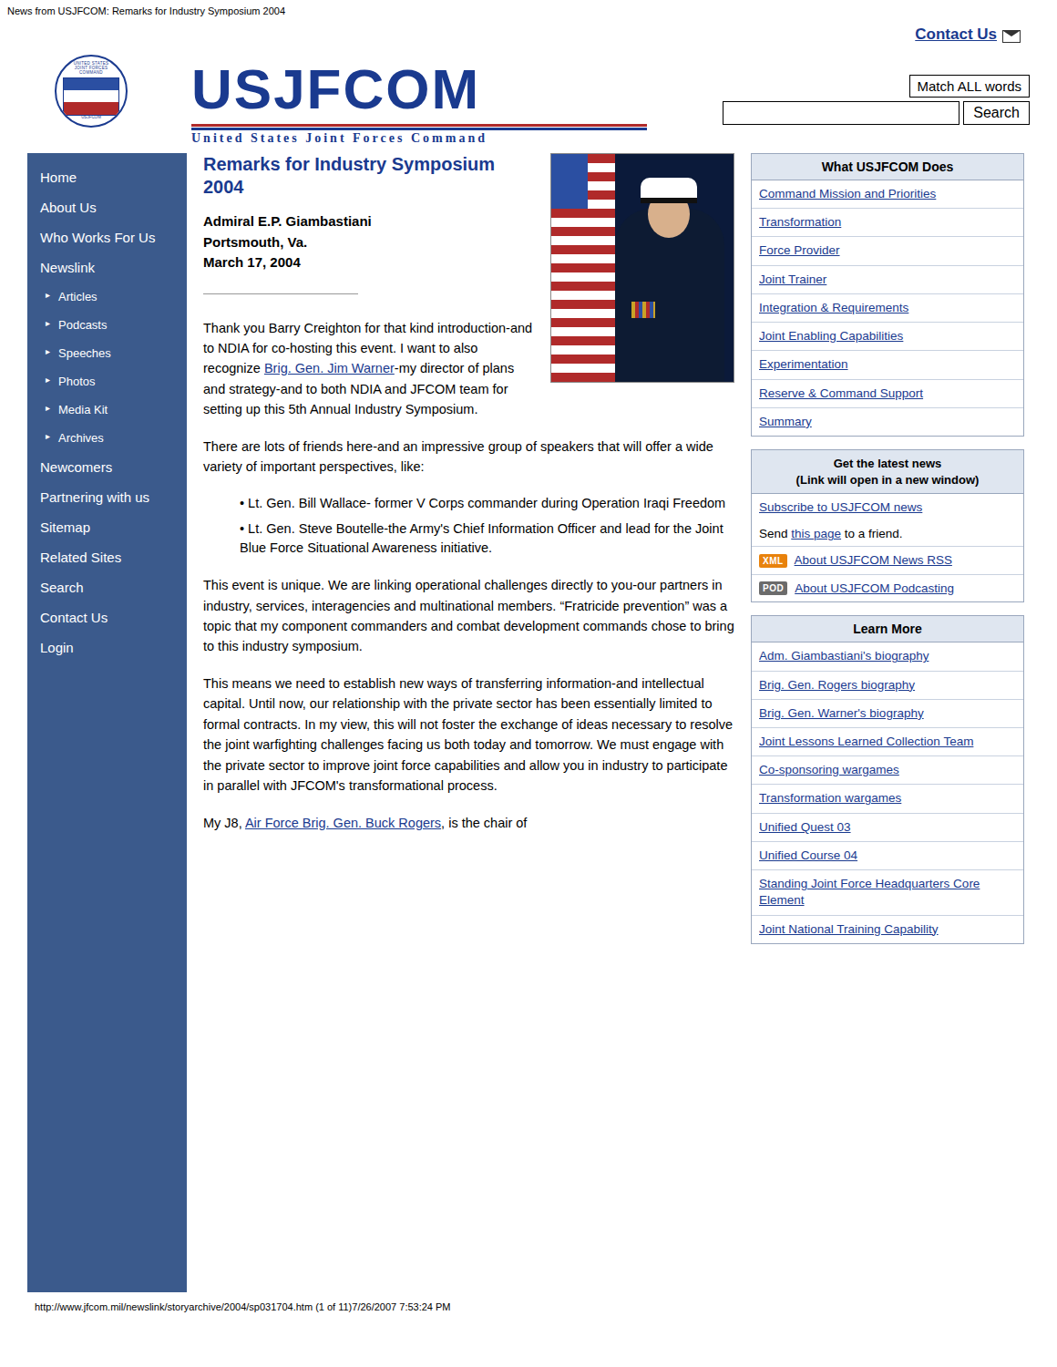News from USJFCOM: Remarks for Industry Symposium 2004
Contact Us
UNITED STATES
JOINT FORCES
COMMAND
USJFCOM
USJFCOM
United States Joint Forces Command
Match ALL words
Search
Home About Us Who Works For Us Newslink
Articles Podcasts Speeches Photos Media Kit Archives
Newcomers Partnering with us Sitemap Related Sites Search Contact Us Login
Remarks for Industry Symposium 2004
Admiral E.P. Giambastiani
Portsmouth, Va.
March 17, 2004
Thank you Barry Creighton for that kind introduction-and to NDIA for co-hosting this event. I want to also recognize Brig. Gen. Jim Warner-my director of plans and strategy-and to both NDIA and JFCOM team for setting up this 5th Annual Industry Symposium.
There are lots of friends here-and an impressive group of speakers that will offer a wide variety of important perspectives, like:
Lt. Gen. Bill Wallace- former V Corps commander during Operation Iraqi Freedom
Lt. Gen. Steve Boutelle-the Army's Chief Information Officer and lead for the Joint Blue Force Situational Awareness initiative.
This event is unique. We are linking operational challenges directly to you-our partners in industry, services, interagencies and multinational members. “Fratricide prevention” was a topic that my component commanders and combat development commands chose to bring to this industry symposium.
This means we need to establish new ways of transferring information-and intellectual capital. Until now, our relationship with the private sector has been essentially limited to formal contracts. In my view, this will not foster the exchange of ideas necessary to resolve the joint warfighting challenges facing us both today and tomorrow. We must engage with the private sector to improve joint force capabilities and allow you in industry to participate in parallel with JFCOM's transformational process.
My J8, Air Force Brig. Gen. Buck Rogers, is the chair of
What USJFCOM Does
Command Mission and Priorities
Transformation
Force Provider
Joint Trainer
Integration & Requirements
Joint Enabling Capabilities
Experimentation
Reserve & Command Support
Summary
Get the latest news
(Link will open in a new window)
Subscribe to USJFCOM news
Send this page to a friend.
XML About USJFCOM News RSS
POD About USJFCOM Podcasting
Learn More
Adm. Giambastiani's biography
Brig. Gen. Rogers biography
Brig. Gen. Warner's biography
Joint Lessons Learned Collection Team
Co-sponsoring wargames
Transformation wargames
Unified Quest 03
Unified Course 04
Standing Joint Force Headquarters Core Element
Joint National Training Capability
http://www.jfcom.mil/newslink/storyarchive/2004/sp031704.htm (1 of 11)7/26/2007 7:53:24 PM